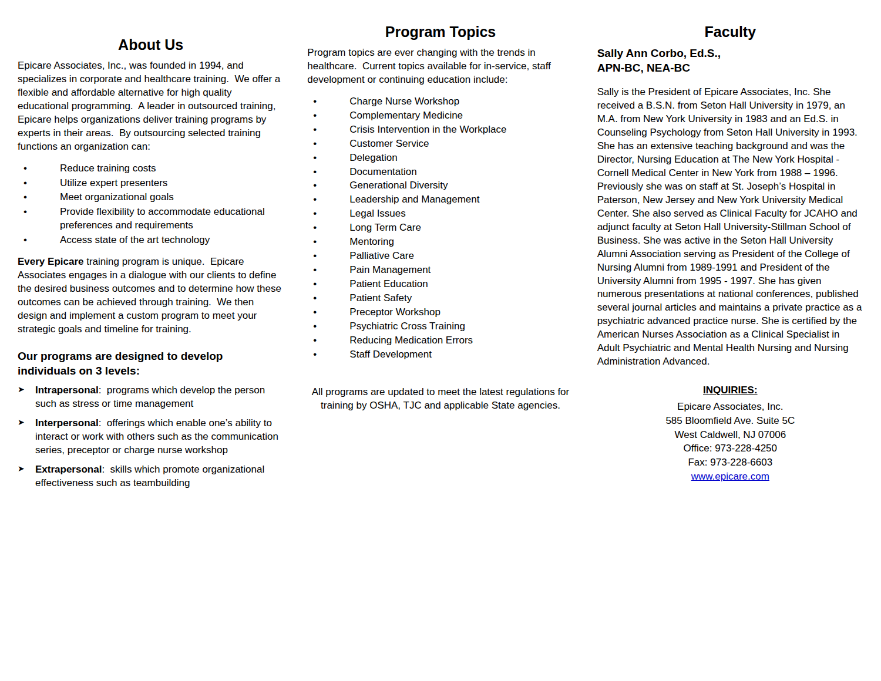About Us
Epicare Associates, Inc., was founded in 1994, and specializes in corporate and healthcare training. We offer a flexible and affordable alternative for high quality educational programming. A leader in outsourced training, Epicare helps organizations deliver training programs by experts in their areas. By outsourcing selected training functions an organization can:
Reduce training costs
Utilize expert presenters
Meet organizational goals
Provide flexibility to accommodate educational preferences and requirements
Access state of the art technology
Every Epicare training program is unique. Epicare Associates engages in a dialogue with our clients to define the desired business outcomes and to determine how these outcomes can be achieved through training. We then design and implement a custom program to meet your strategic goals and timeline for training.
Our programs are designed to develop individuals on 3 levels:
Intrapersonal: programs which develop the person such as stress or time management
Interpersonal: offerings which enable one’s ability to interact or work with others such as the communication series, preceptor or charge nurse workshop
Extrapersonal: skills which promote organizational effectiveness such as teambuilding
Program Topics
Program topics are ever changing with the trends in healthcare. Current topics available for in-service, staff development or continuing education include:
Charge Nurse Workshop
Complementary Medicine
Crisis Intervention in the Workplace
Customer Service
Delegation
Documentation
Generational Diversity
Leadership and Management
Legal Issues
Long Term Care
Mentoring
Palliative Care
Pain Management
Patient Education
Patient Safety
Preceptor Workshop
Psychiatric Cross Training
Reducing Medication Errors
Staff Development
All programs are updated to meet the latest regulations for training by OSHA, TJC and applicable State agencies.
Faculty
Sally Ann Corbo, Ed.S.,
APN-BC, NEA-BC
Sally is the President of Epicare Associates, Inc. She received a B.S.N. from Seton Hall University in 1979, an M.A. from New York University in 1983 and an Ed.S. in Counseling Psychology from Seton Hall University in 1993. She has an extensive teaching background and was the Director, Nursing Education at The New York Hospital - Cornell Medical Center in New York from 1988 – 1996. Previously she was on staff at St. Joseph’s Hospital in Paterson, New Jersey and New York University Medical Center. She also served as Clinical Faculty for JCAHO and adjunct faculty at Seton Hall University-Stillman School of Business. She was active in the Seton Hall University Alumni Association serving as President of the College of Nursing Alumni from 1989-1991 and President of the University Alumni from 1995 - 1997. She has given numerous presentations at national conferences, published several journal articles and maintains a private practice as a psychiatric advanced practice nurse. She is certified by the American Nurses Association as a Clinical Specialist in Adult Psychiatric and Mental Health Nursing and Nursing Administration Advanced.
INQUIRIES:
Epicare Associates, Inc.
585 Bloomfield Ave. Suite 5C
West Caldwell, NJ 07006
Office: 973-228-4250
Fax: 973-228-6603
www.epicare.com